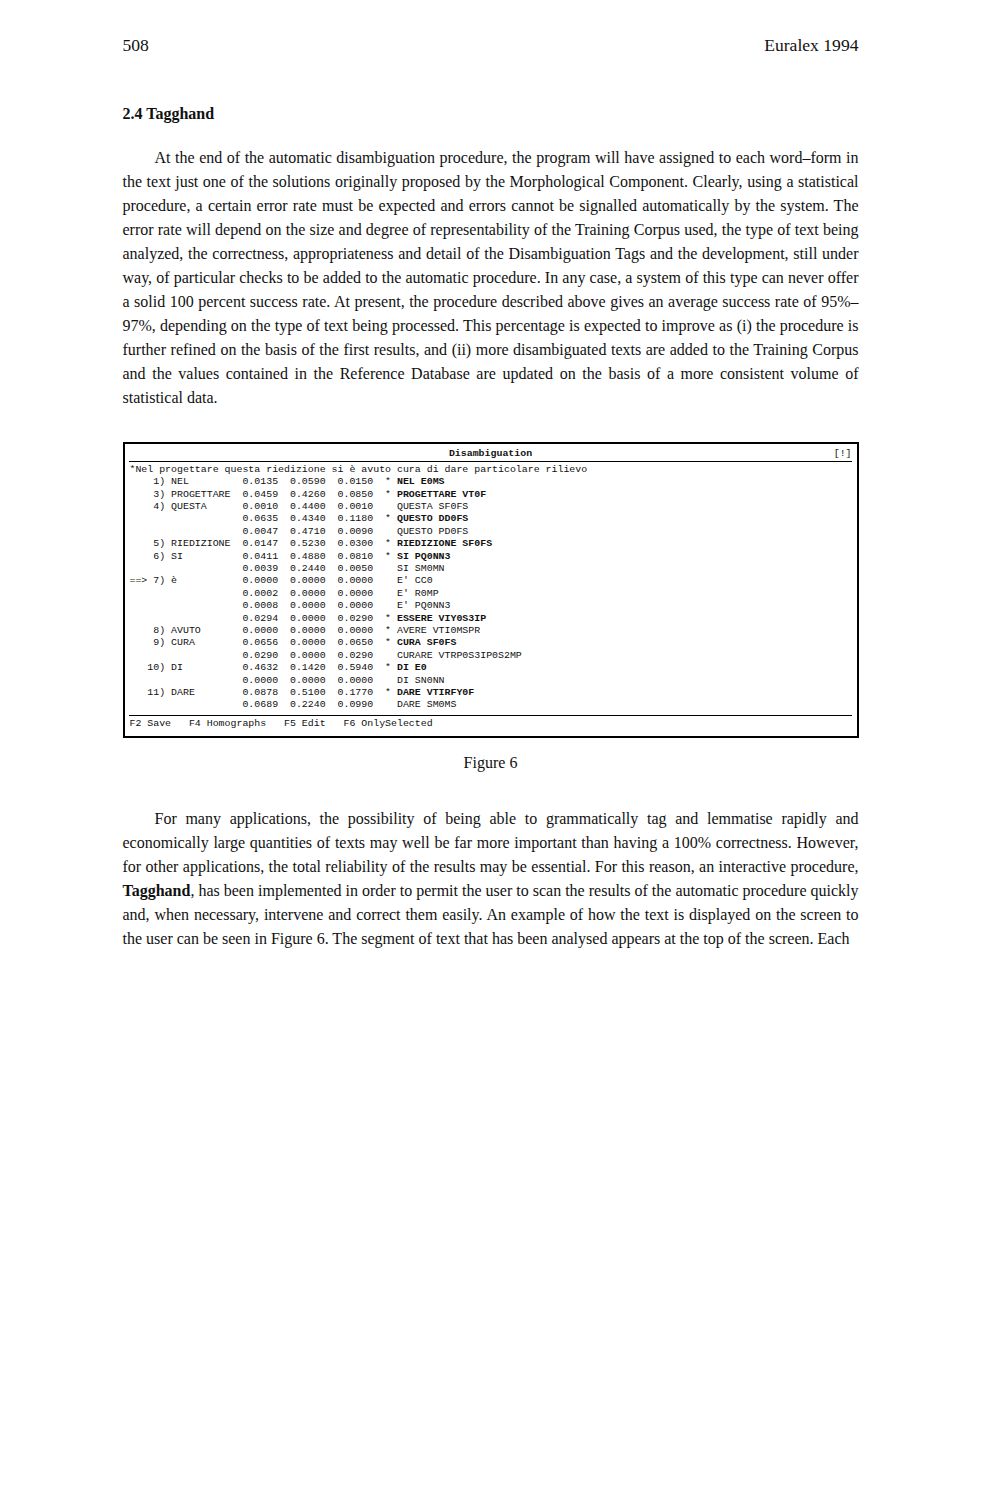508 Euralex 1994
2.4 Tagghand
At the end of the automatic disambiguation procedure, the program will have assigned to each word–form in the text just one of the solutions originally proposed by the Morphological Component. Clearly, using a statistical procedure, a certain error rate must be expected and errors cannot be signalled automatically by the system. The error rate will depend on the size and degree of representability of the Training Corpus used, the type of text being analyzed, the correctness, appropriateness and detail of the Disambiguation Tags and the development, still under way, of particular checks to be added to the automatic procedure. In any case, a system of this type can never offer a solid 100 percent success rate. At present, the procedure described above gives an average success rate of 95%–97%, depending on the type of text being processed. This percentage is expected to improve as (i) the procedure is further refined on the basis of the first results, and (ii) more disambiguated texts are added to the Training Corpus and the values contained in the Reference Database are updated on the basis of a more consistent volume of statistical data.
Disambiguation [!]
*Nel progettare questa riedizione si è avuto cura di dare particolare rilievo
    1) NEL         0.0135  0.0590  0.0150  * NEL E0MS
    3) PROGETTARE  0.0459  0.4260  0.0850  * PROGETTARE VT0F
    4) QUESTA      0.0010  0.4400  0.0010    QUESTA SF0FS
                   0.0635  0.4340  0.1180  * QUESTO DD0FS
                   0.0047  0.4710  0.0090    QUESTO PD0FS
    5) RIEDIZIONE  0.0147  0.5230  0.0300  * RIEDIZIONE SF0FS
    6) SI          0.0411  0.4880  0.0810  * SI PQ0NN3
                   0.0039  0.2440  0.0050    SI SM0MN
==> 7) è           0.0000  0.0000  0.0000    E' CC0
                   0.0002  0.0000  0.0000    E' R0MP
                   0.0008  0.0000  0.0000    E' PQ0NN3
                   0.0294  0.0000  0.0290  * ESSERE VIY0S3IP
    8) AVUTO       0.0000  0.0000  0.0000  * AVERE VTI0MSPR
    9) CURA        0.0656  0.0000  0.0650  * CURA SF0FS
                   0.0290  0.0000  0.0290    CURARE VTRP0S3IP0S2MP
   10) DI          0.4632  0.1420  0.5940  * DI E0
                   0.0000  0.0000  0.0000    DI SN0NN
   11) DARE        0.0878  0.5100  0.1770  * DARE VTIRFY0F
                   0.0689  0.2240  0.0990    DARE SM0MS
F2 Save F4 Homographs F5 Edit F6 OnlySelected
Figure 6
For many applications, the possibility of being able to grammatically tag and lemmatise rapidly and economically large quantities of texts may well be far more important than having a 100% correctness. However, for other applications, the total reliability of the results may be essential. For this reason, an interactive procedure, Tagghand, has been implemented in order to permit the user to scan the results of the automatic procedure quickly and, when necessary, intervene and correct them easily. An example of how the text is displayed on the screen to the user can be seen in Figure 6. The segment of text that has been analysed appears at the top of the screen. Each